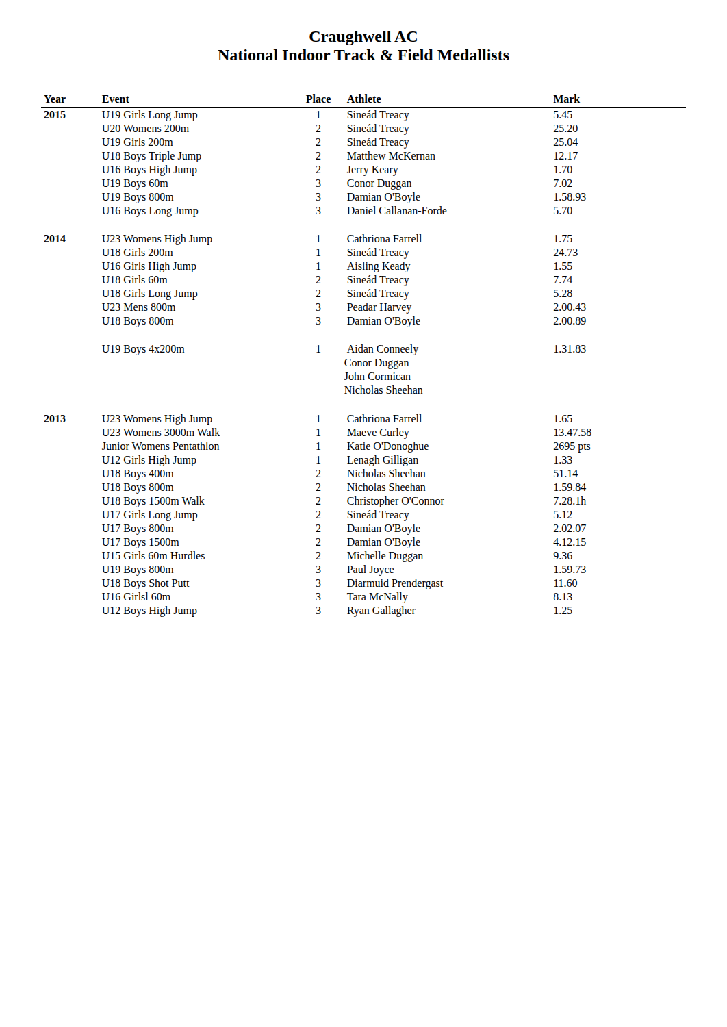Craughwell AC
National Indoor Track & Field Medallists
| Year | Event | Place | Athlete | Mark |
| --- | --- | --- | --- | --- |
| 2015 | U19 Girls Long Jump | 1 | Sineád Treacy | 5.45 |
| | U20 Womens 200m | 2 | Sineád Treacy | 25.20 |
| | U19 Girls 200m | 2 | Sineád Treacy | 25.04 |
| | U18 Boys Triple Jump | 2 | Matthew McKernan | 12.17 |
| | U16 Boys High Jump | 2 | Jerry Keary | 1.70 |
| | U19 Boys 60m | 3 | Conor Duggan | 7.02 |
| | U19 Boys 800m | 3 | Damian O'Boyle | 1.58.93 |
| | U16 Boys Long Jump | 3 | Daniel Callanan-Forde | 5.70 |
| 2014 | U23 Womens High Jump | 1 | Cathriona Farrell | 1.75 |
| | U18 Girls 200m | 1 | Sineád Treacy | 24.73 |
| | U16 Girls High Jump | 1 | Aisling Keady | 1.55 |
| | U18 Girls 60m | 2 | Sineád Treacy | 7.74 |
| | U18 Girls Long Jump | 2 | Sineád Treacy | 5.28 |
| | U23 Mens 800m | 3 | Peadar Harvey | 2.00.43 |
| | U18 Boys 800m | 3 | Damian O'Boyle | 2.00.89 |
| | U19 Boys 4x200m | 1 | Aidan Conneely | 1.31.83 |
| | | | Conor Duggan | |
| | | | John Cormican | |
| | | | Nicholas Sheehan | |
| 2013 | U23 Womens High Jump | 1 | Cathriona Farrell | 1.65 |
| | U23 Womens 3000m Walk | 1 | Maeve Curley | 13.47.58 |
| | Junior Womens Pentathlon | 1 | Katie O'Donoghue | 2695 pts |
| | U12 Girls High Jump | 1 | Lenagh Gilligan | 1.33 |
| | U18 Boys 400m | 2 | Nicholas Sheehan | 51.14 |
| | U18 Boys 800m | 2 | Nicholas Sheehan | 1.59.84 |
| | U18 Boys 1500m Walk | 2 | Christopher O'Connor | 7.28.1h |
| | U17 Girls Long Jump | 2 | Sineád Treacy | 5.12 |
| | U17 Boys 800m | 2 | Damian O'Boyle | 2.02.07 |
| | U17 Boys 1500m | 2 | Damian O'Boyle | 4.12.15 |
| | U15 Girls 60m Hurdles | 2 | Michelle Duggan | 9.36 |
| | U19 Boys 800m | 3 | Paul Joyce | 1.59.73 |
| | U18 Boys Shot Putt | 3 | Diarmuid Prendergast | 11.60 |
| | U16 Girlsl 60m | 3 | Tara McNally | 8.13 |
| | U12 Boys High Jump | 3 | Ryan Gallagher | 1.25 |